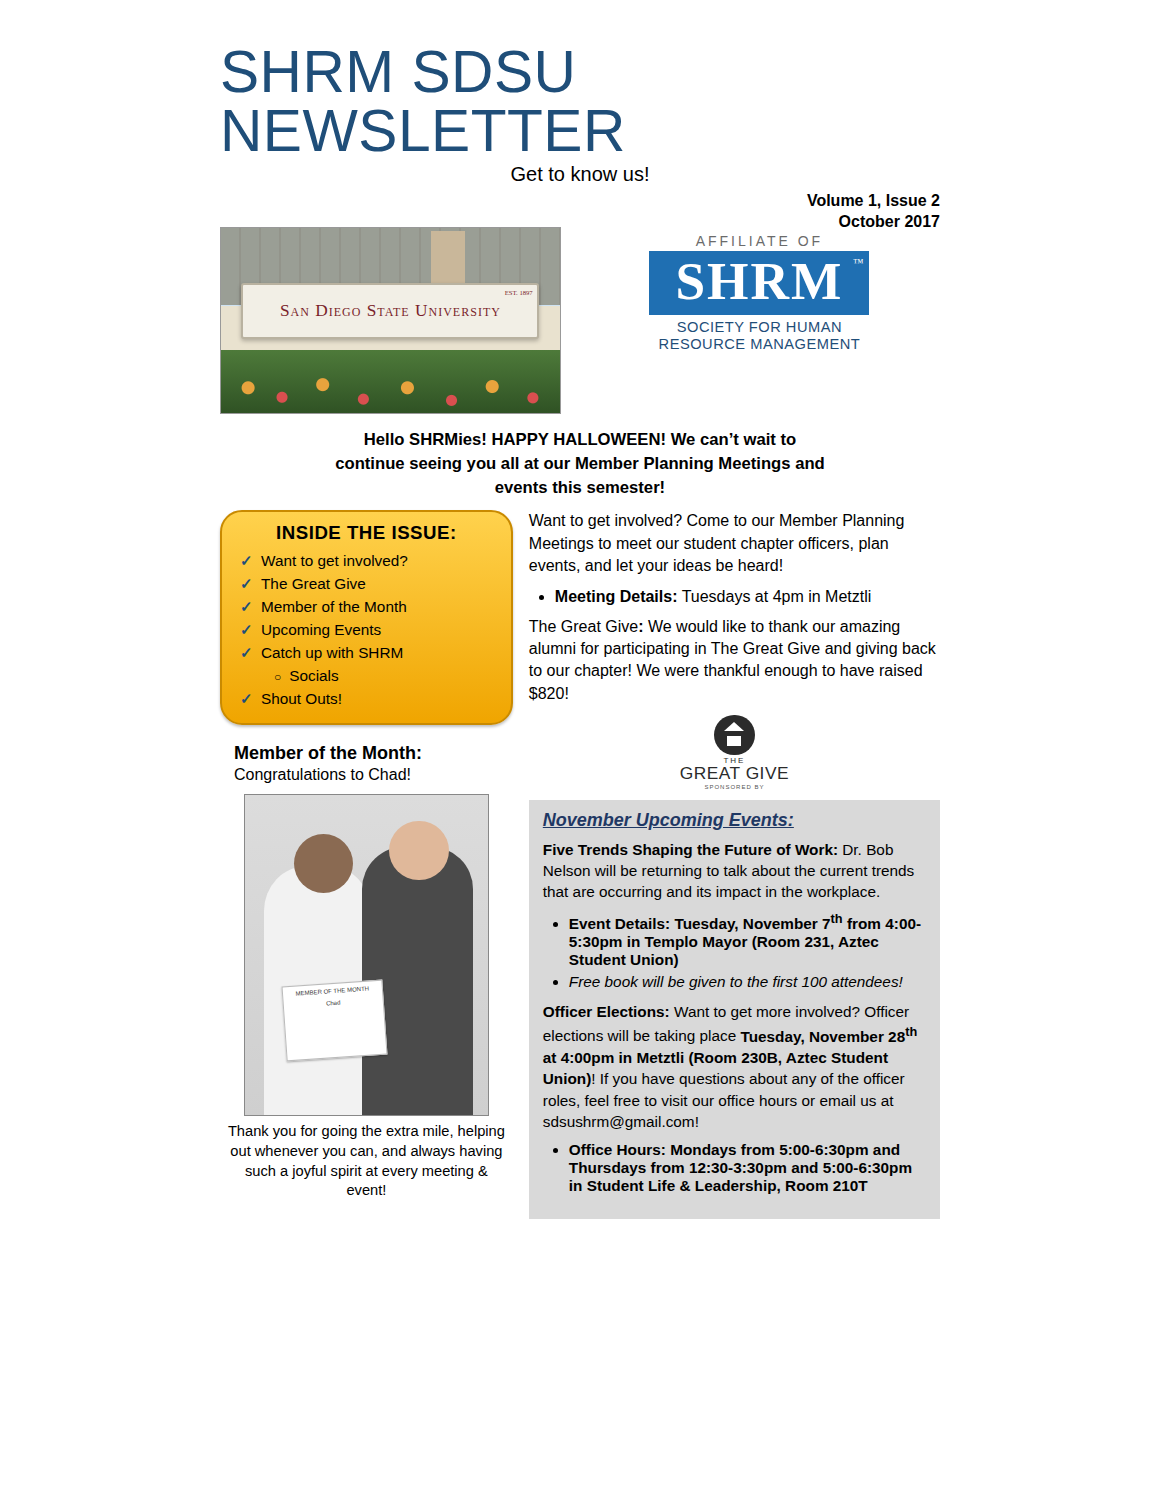SHRM SDSU NEWSLETTER
Get to know us!
Volume 1, Issue 2
October 2017
San Diego State University
EST. 1897
AFFILIATE OF
SHRM™
SOCIETY FOR HUMAN
RESOURCE MANAGEMENT
Hello SHRMies! HAPPY HALLOWEEN! We can’t wait to continue seeing you all at our Member Planning Meetings and events this semester!
INSIDE THE ISSUE:
Want to get involved?
The Great Give
Member of the Month
Upcoming Events
Catch up with SHRM
Socials
Shout Outs!
Member of the Month:
Congratulations to Chad!
MEMBER OF THE MONTH
Chad
Thank you for going the extra mile, helping out whenever you can, and always having such a joyful spirit at every meeting & event!
Want to get involved? Come to our Member Planning Meetings to meet our student chapter officers, plan events, and let your ideas be heard!
Meeting Details: Tuesdays at 4pm in Metztli
The Great Give: We would like to thank our amazing alumni for participating in The Great Give and giving back to our chapter! We were thankful enough to have raised $820!
THEGREAT GIVE
SPONSORED BY
November Upcoming Events:
Five Trends Shaping the Future of Work: Dr. Bob Nelson will be returning to talk about the current trends that are occurring and its impact in the workplace.
Event Details: Tuesday, November 7th from 4:00-5:30pm in Templo Mayor (Room 231, Aztec Student Union)
Free book will be given to the first 100 attendees!
Officer Elections: Want to get more involved? Officer elections will be taking place Tuesday, November 28th at 4:00pm in Metztli (Room 230B, Aztec Student Union)! If you have questions about any of the officer roles, feel free to visit our office hours or email us at sdsushrm@gmail.com!
Office Hours: Mondays from 5:00-6:30pm and Thursdays from 12:30-3:30pm and 5:00-6:30pm in Student Life & Leadership, Room 210T